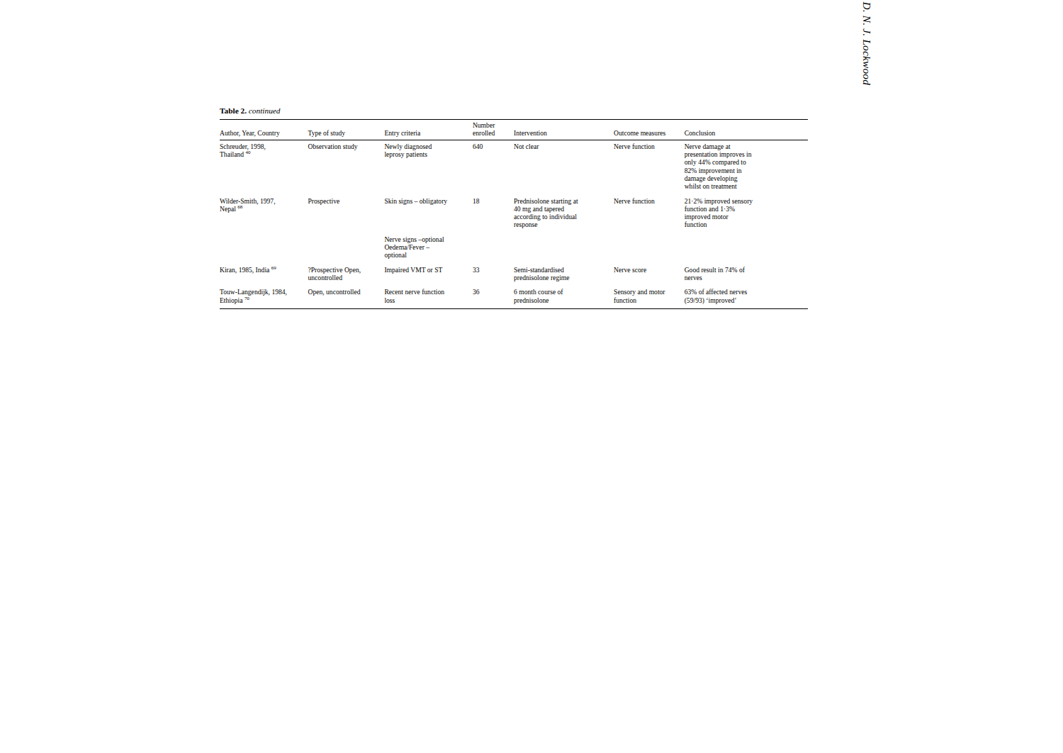378 S. L. Walker and D. N. J. Lockwood
Table 2. continued
| Author, Year, Country | Type of study | Entry criteria | Number enrolled | Intervention | Outcome measures | Conclusion |
| --- | --- | --- | --- | --- | --- | --- |
| Schreuder, 1998, Thailand 40 | Observation study | Newly diagnosed leprosy patients | 640 | Not clear | Nerve function | Nerve damage at presentation improves in only 44% compared to 82% improvement in damage developing whilst on treatment |
| Wilder-Smith, 1997, Nepal 68 | Prospective | Skin signs – obligatory | 18 | Prednisolone starting at 40 mg and tapered according to individual response | Nerve function | 21·2% improved sensory function and 1·3% improved motor function |
| | | Nerve signs –optional Oedema/Fever – optional | | | | |
| Kiran, 1985, India 69 | ?Prospective Open, uncontrolled | Impaired VMT or ST | 33 | Semi-standardised prednisolone regime | Nerve score | Good result in 74% of nerves |
| Touw-Langendijk, 1984, Ethiopia 70 | Open, uncontrolled | Recent nerve function loss | 36 | 6 month course of prednisolone | Sensory and motor function | 63% of affected nerves (59/93) ‘improved’ |